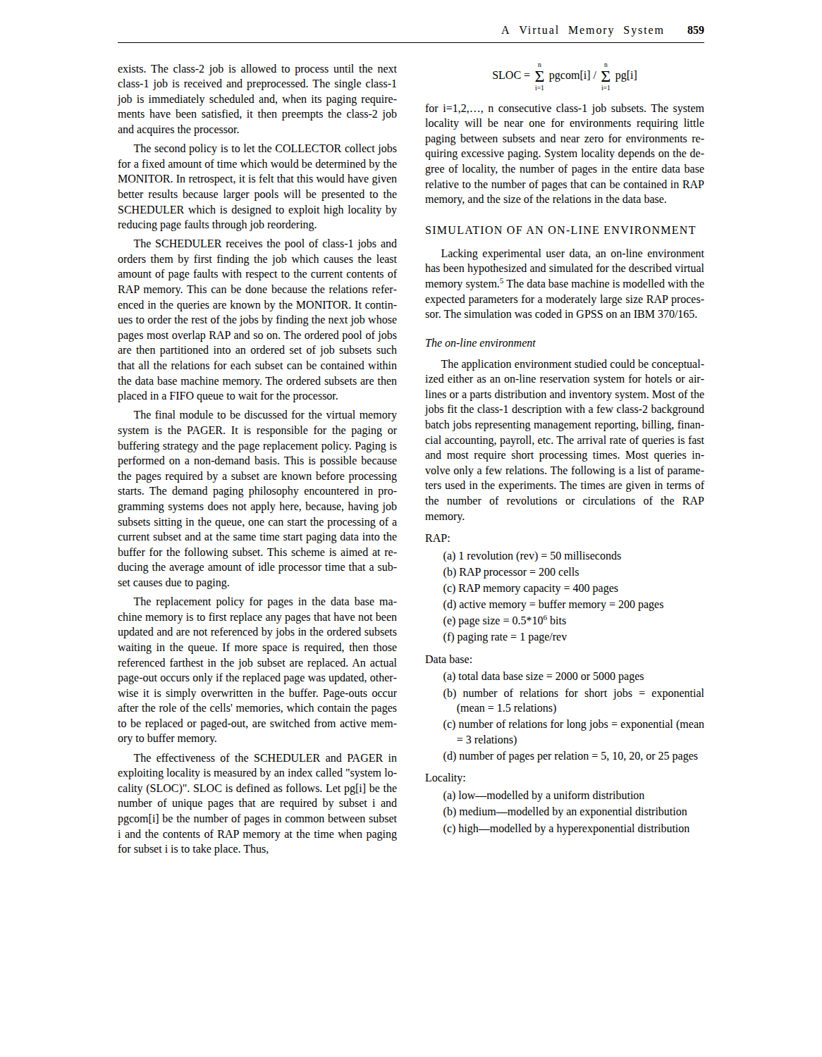A Virtual Memory System 859
exists. The class-2 job is allowed to process until the next class-1 job is received and preprocessed. The single class-1 job is immediately scheduled and, when its paging requirements have been satisfied, it then preempts the class-2 job and acquires the processor.
The second policy is to let the COLLECTOR collect jobs for a fixed amount of time which would be determined by the MONITOR. In retrospect, it is felt that this would have given better results because larger pools will be presented to the SCHEDULER which is designed to exploit high locality by reducing page faults through job reordering.
The SCHEDULER receives the pool of class-1 jobs and orders them by first finding the job which causes the least amount of page faults with respect to the current contents of RAP memory. This can be done because the relations referenced in the queries are known by the MONITOR. It continues to order the rest of the jobs by finding the next job whose pages most overlap RAP and so on. The ordered pool of jobs are then partitioned into an ordered set of job subsets such that all the relations for each subset can be contained within the data base machine memory. The ordered subsets are then placed in a FIFO queue to wait for the processor.
The final module to be discussed for the virtual memory system is the PAGER. It is responsible for the paging or buffering strategy and the page replacement policy. Paging is performed on a non-demand basis. This is possible because the pages required by a subset are known before processing starts. The demand paging philosophy encountered in programming systems does not apply here, because, having job subsets sitting in the queue, one can start the processing of a current subset and at the same time start paging data into the buffer for the following subset. This scheme is aimed at reducing the average amount of idle processor time that a subset causes due to paging.
The replacement policy for pages in the data base machine memory is to first replace any pages that have not been updated and are not referenced by jobs in the ordered subsets waiting in the queue. If more space is required, then those referenced farthest in the job subset are replaced. An actual page-out occurs only if the replaced page was updated, otherwise it is simply overwritten in the buffer. Page-outs occur after the role of the cells' memories, which contain the pages to be replaced or paged-out, are switched from active memory to buffer memory.
The effectiveness of the SCHEDULER and PAGER in exploiting locality is measured by an index called "system locality (SLOC)". SLOC is defined as follows. Let pg[i] be the number of unique pages that are required by subset i and pgcom[i] be the number of pages in common between subset i and the contents of RAP memory at the time when paging for subset i is to take place. Thus,
SLOC = nΣi=1 pgcom[i] / nΣi=1 pg[i]
for i=1,2,…, n consecutive class-1 job subsets. The system locality will be near one for environments requiring little paging between subsets and near zero for environments requiring excessive paging. System locality depends on the degree of locality, the number of pages in the entire data base relative to the number of pages that can be contained in RAP memory, and the size of the relations in the data base.
SIMULATION OF AN ON-LINE ENVIRONMENT
Lacking experimental user data, an on-line environment has been hypothesized and simulated for the described virtual memory system.5 The data base machine is modelled with the expected parameters for a moderately large size RAP processor. The simulation was coded in GPSS on an IBM 370/165.
The on-line environment
The application environment studied could be conceptualized either as an on-line reservation system for hotels or airlines or a parts distribution and inventory system. Most of the jobs fit the class-1 description with a few class-2 background batch jobs representing management reporting, billing, financial accounting, payroll, etc. The arrival rate of queries is fast and most require short processing times. Most queries involve only a few relations. The following is a list of parameters used in the experiments. The times are given in terms of the number of revolutions or circulations of the RAP memory.
RAP:
(a) 1 revolution (rev) = 50 milliseconds
(b) RAP processor = 200 cells
(c) RAP memory capacity = 400 pages
(d) active memory = buffer memory = 200 pages
(e) page size = 0.5*106 bits
(f) paging rate = 1 page/rev
Data base:
(a) total data base size = 2000 or 5000 pages
(b) number of relations for short jobs = exponential (mean = 1.5 relations)
(c) number of relations for long jobs = exponential (mean = 3 relations)
(d) number of pages per relation = 5, 10, 20, or 25 pages
Locality:
(a) low—modelled by a uniform distribution
(b) medium—modelled by an exponential distribution
(c) high—modelled by a hyperexponential distribution